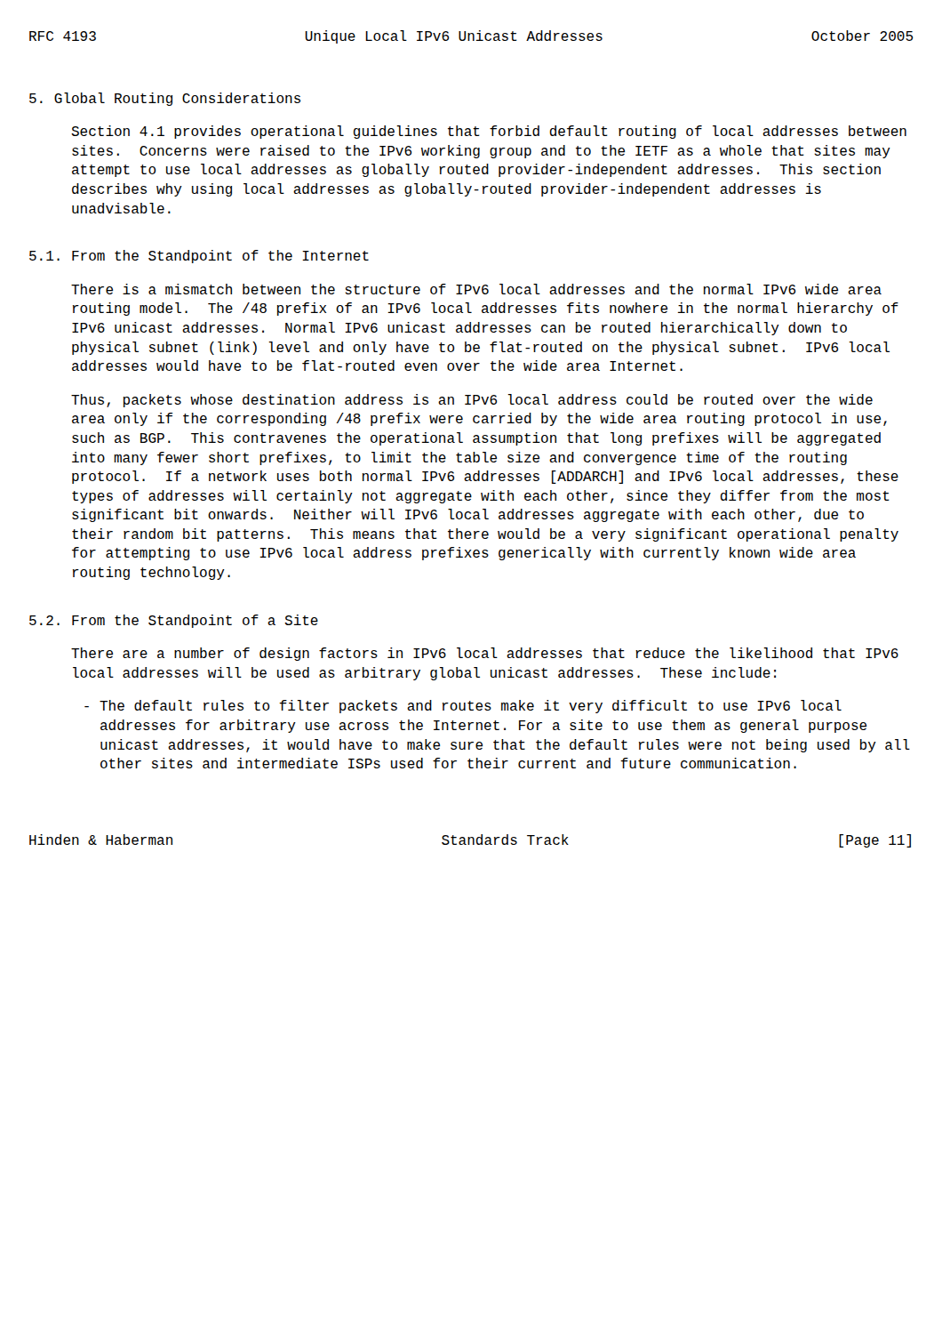RFC 4193 Unique Local IPv6 Unicast Addresses October 2005
5. Global Routing Considerations
Section 4.1 provides operational guidelines that forbid default routing of local addresses between sites. Concerns were raised to the IPv6 working group and to the IETF as a whole that sites may attempt to use local addresses as globally routed provider-independent addresses. This section describes why using local addresses as globally-routed provider-independent addresses is unadvisable.
5.1. From the Standpoint of the Internet
There is a mismatch between the structure of IPv6 local addresses and the normal IPv6 wide area routing model. The /48 prefix of an IPv6 local addresses fits nowhere in the normal hierarchy of IPv6 unicast addresses. Normal IPv6 unicast addresses can be routed hierarchically down to physical subnet (link) level and only have to be flat-routed on the physical subnet. IPv6 local addresses would have to be flat-routed even over the wide area Internet.
Thus, packets whose destination address is an IPv6 local address could be routed over the wide area only if the corresponding /48 prefix were carried by the wide area routing protocol in use, such as BGP. This contravenes the operational assumption that long prefixes will be aggregated into many fewer short prefixes, to limit the table size and convergence time of the routing protocol. If a network uses both normal IPv6 addresses [ADDARCH] and IPv6 local addresses, these types of addresses will certainly not aggregate with each other, since they differ from the most significant bit onwards. Neither will IPv6 local addresses aggregate with each other, due to their random bit patterns. This means that there would be a very significant operational penalty for attempting to use IPv6 local address prefixes generically with currently known wide area routing technology.
5.2. From the Standpoint of a Site
There are a number of design factors in IPv6 local addresses that reduce the likelihood that IPv6 local addresses will be used as arbitrary global unicast addresses. These include:
The default rules to filter packets and routes make it very difficult to use IPv6 local addresses for arbitrary use across the Internet. For a site to use them as general purpose unicast addresses, it would have to make sure that the default rules were not being used by all other sites and intermediate ISPs used for their current and future communication.
Hinden & Haberman Standards Track [Page 11]